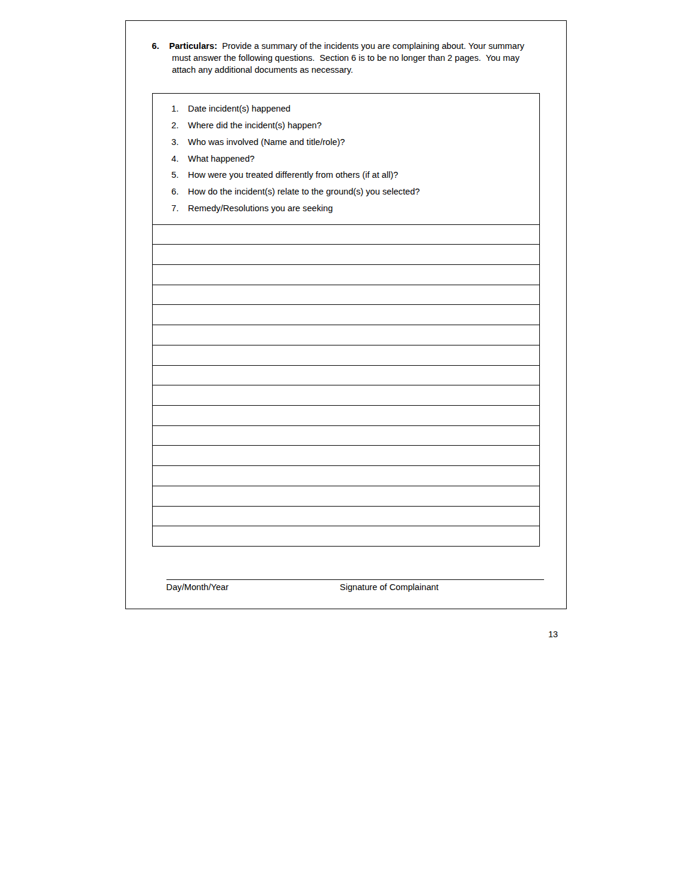6. Particulars: Provide a summary of the incidents you are complaining about. Your summary must answer the following questions. Section 6 is to be no longer than 2 pages. You may attach any additional documents as necessary.
Date incident(s) happened
Where did the incident(s) happen?
Who was involved (Name and title/role)?
What happened?
How were you treated differently from others (if at all)?
How do the incident(s) relate to the ground(s) you selected?
Remedy/Resolutions you are seeking
Day/Month/Year Signature of Complainant
13